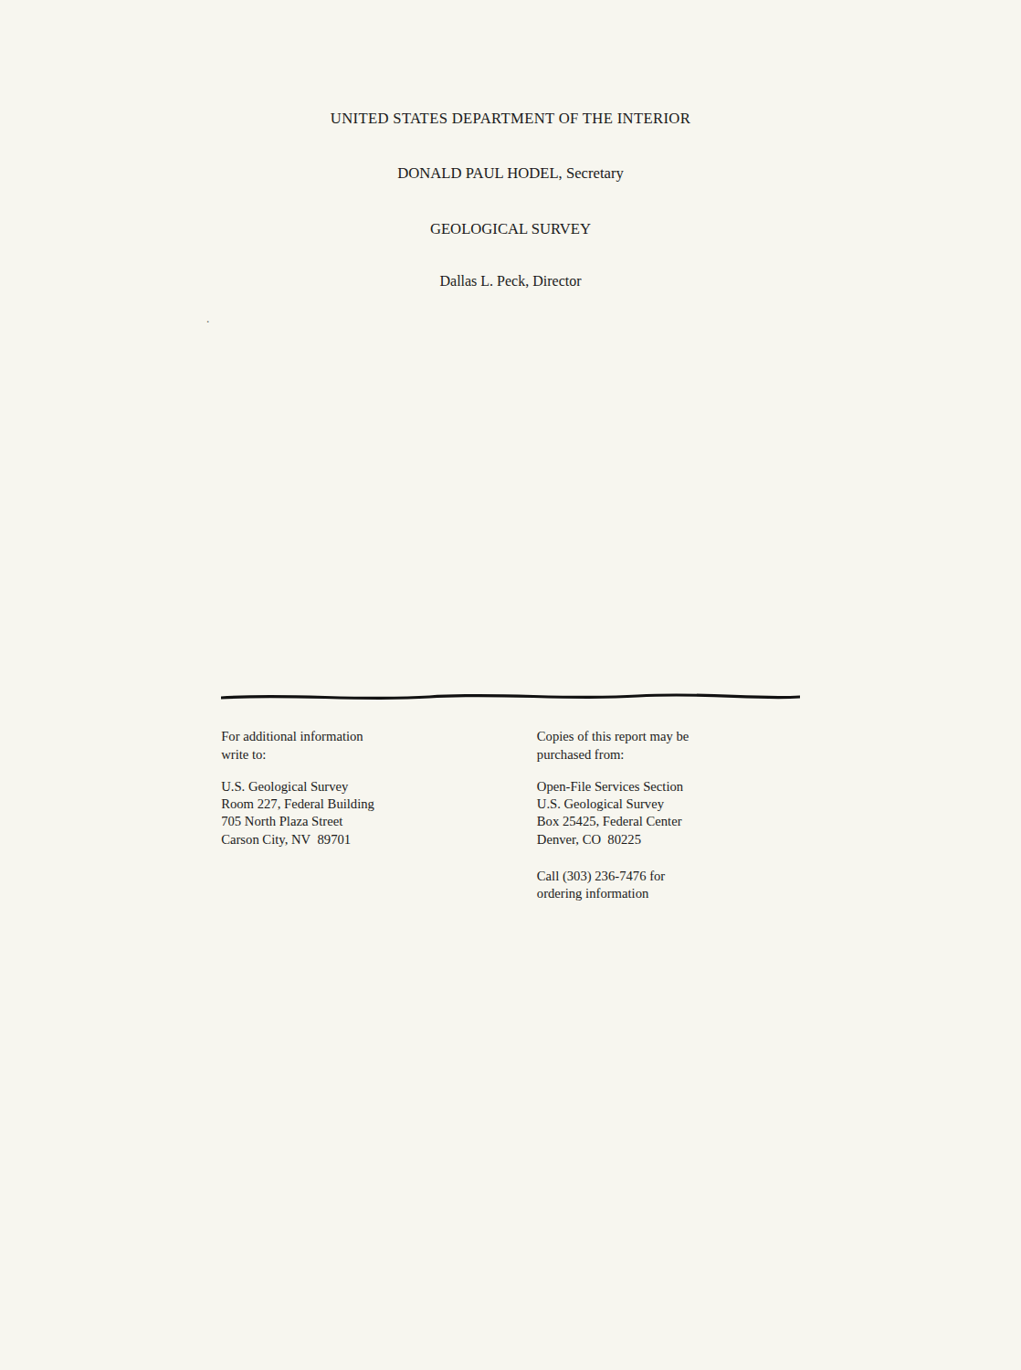UNITED STATES DEPARTMENT OF THE INTERIOR
DONALD PAUL HODEL, Secretary
GEOLOGICAL SURVEY
Dallas L. Peck, Director
.
For additional information
write to:
U.S. Geological Survey
Room 227, Federal Building
705 North Plaza Street
Carson City, NV 89701
Copies of this report may be
purchased from:
Open-File Services Section
U.S. Geological Survey
Box 25425, Federal Center
Denver, CO 80225
Call (303) 236-7476 for
ordering information